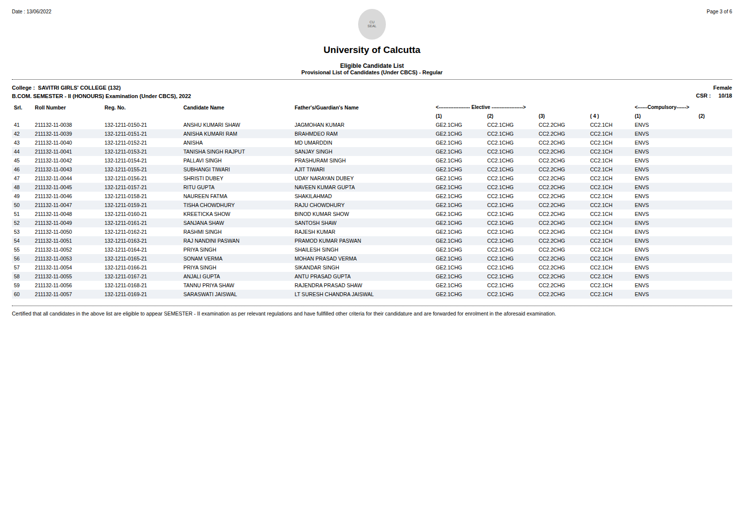Date : 13/06/2022
CU
SEAL
Page 3 of 6
University of Calcutta
Eligible Candidate List
Provisional List of Candidates (Under CBCS) - Regular
College : SAVITRI GIRLS' COLLEGE (132) Female
B.COM. SEMESTER - II (HONOURS) Examination (Under CBCS), 2022 CSR : 10/18
| Srl. | Roll Number | Reg. No. | Candidate Name | Father's/Guardian's Name | <------------------- Elective -------------------> | <------Compulsory------> |
| --- | --- | --- | --- | --- | --- | --- |
| | | | | | (1) | (2) | (3) | ( 4 ) | (1) | (2) |
| 41 | 211132-11-0038 | 132-1211-0150-21 | ANSHU KUMARI SHAW | JAGMOHAN KUMAR | GE2.1CHG | CC2.1CHG | CC2.2CHG | CC2.1CH | ENVS | |
| 42 | 211132-11-0039 | 132-1211-0151-21 | ANISHA KUMARI RAM | BRAHMDEO RAM | GE2.1CHG | CC2.1CHG | CC2.2CHG | CC2.1CH | ENVS | |
| 43 | 211132-11-0040 | 132-1211-0152-21 | ANISHA | MD UMARDDIN | GE2.1CHG | CC2.1CHG | CC2.2CHG | CC2.1CH | ENVS | |
| 44 | 211132-11-0041 | 132-1211-0153-21 | TANISHA SINGH RAJPUT | SANJAY SINGH | GE2.1CHG | CC2.1CHG | CC2.2CHG | CC2.1CH | ENVS | |
| 45 | 211132-11-0042 | 132-1211-0154-21 | PALLAVI SINGH | PRASHURAM SINGH | GE2.1CHG | CC2.1CHG | CC2.2CHG | CC2.1CH | ENVS | |
| 46 | 211132-11-0043 | 132-1211-0155-21 | SUBHANGI TIWARI | AJIT TIWARI | GE2.1CHG | CC2.1CHG | CC2.2CHG | CC2.1CH | ENVS | |
| 47 | 211132-11-0044 | 132-1211-0156-21 | SHRISTI DUBEY | UDAY NARAYAN DUBEY | GE2.1CHG | CC2.1CHG | CC2.2CHG | CC2.1CH | ENVS | |
| 48 | 211132-11-0045 | 132-1211-0157-21 | RITU GUPTA | NAVEEN KUMAR GUPTA | GE2.1CHG | CC2.1CHG | CC2.2CHG | CC2.1CH | ENVS | |
| 49 | 211132-11-0046 | 132-1211-0158-21 | NAUREEN FATMA | SHAKILAHMAD | GE2.1CHG | CC2.1CHG | CC2.2CHG | CC2.1CH | ENVS | |
| 50 | 211132-11-0047 | 132-1211-0159-21 | TISHA CHOWDHURY | RAJU CHOWDHURY | GE2.1CHG | CC2.1CHG | CC2.2CHG | CC2.1CH | ENVS | |
| 51 | 211132-11-0048 | 132-1211-0160-21 | KREETICKA SHOW | BINOD KUMAR SHOW | GE2.1CHG | CC2.1CHG | CC2.2CHG | CC2.1CH | ENVS | |
| 52 | 211132-11-0049 | 132-1211-0161-21 | SANJANA SHAW | SANTOSH SHAW | GE2.1CHG | CC2.1CHG | CC2.2CHG | CC2.1CH | ENVS | |
| 53 | 211132-11-0050 | 132-1211-0162-21 | RASHMI SINGH | RAJESH KUMAR | GE2.1CHG | CC2.1CHG | CC2.2CHG | CC2.1CH | ENVS | |
| 54 | 211132-11-0051 | 132-1211-0163-21 | RAJ NANDINI PASWAN | PRAMOD KUMAR PASWAN | GE2.1CHG | CC2.1CHG | CC2.2CHG | CC2.1CH | ENVS | |
| 55 | 211132-11-0052 | 132-1211-0164-21 | PRIYA SINGH | SHAILESH SINGH | GE2.1CHG | CC2.1CHG | CC2.2CHG | CC2.1CH | ENVS | |
| 56 | 211132-11-0053 | 132-1211-0165-21 | SONAM VERMA | MOHAN PRASAD VERMA | GE2.1CHG | CC2.1CHG | CC2.2CHG | CC2.1CH | ENVS | |
| 57 | 211132-11-0054 | 132-1211-0166-21 | PRIYA SINGH | SIKANDAR SINGH | GE2.1CHG | CC2.1CHG | CC2.2CHG | CC2.1CH | ENVS | |
| 58 | 211132-11-0055 | 132-1211-0167-21 | ANJALI GUPTA | ANTU PRASAD GUPTA | GE2.1CHG | CC2.1CHG | CC2.2CHG | CC2.1CH | ENVS | |
| 59 | 211132-11-0056 | 132-1211-0168-21 | TANNU PRIYA SHAW | RAJENDRA PRASAD SHAW | GE2.1CHG | CC2.1CHG | CC2.2CHG | CC2.1CH | ENVS | |
| 60 | 211132-11-0057 | 132-1211-0169-21 | SARASWATI JAISWAL | LT SURESH CHANDRA JAISWAL | GE2.1CHG | CC2.1CHG | CC2.2CHG | CC2.1CH | ENVS | |
Certified that all candidates in the above list are eligible to appear SEMESTER - II examination as per relevant regulations and have fullfilled other criteria for their candidature and are forwarded for enrolment in the aforesaid examination.